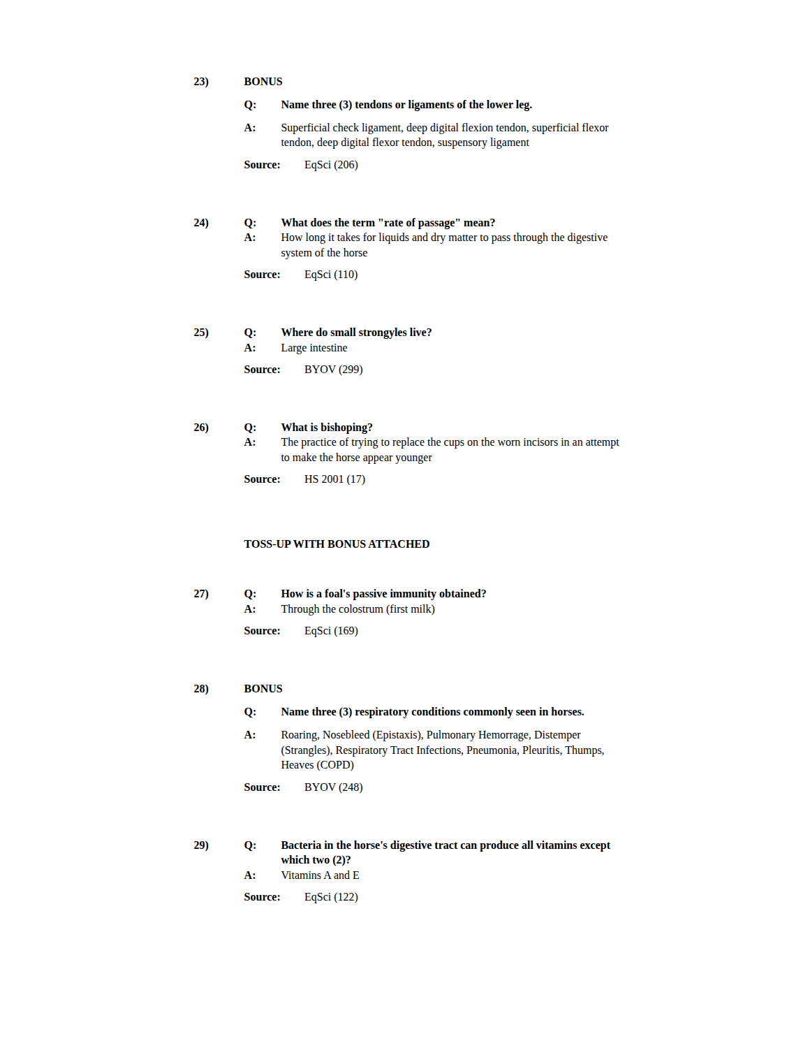23)
BONUS
Q:
Name three (3) tendons or ligaments of the lower leg.
A:
Superficial check ligament, deep digital flexion tendon, superficial flexor tendon, deep digital flexor tendon, suspensory ligament
Source:
EqSci (206)
24)
Q:
What does the term "rate of passage" mean?
A:
How long it takes for liquids and dry matter to pass through the digestive system of the horse
Source:
EqSci (110)
25)
Q:
Where do small strongyles live?
A:
Large intestine
Source:
BYOV (299)
26)
Q:
What is bishoping?
A:
The practice of trying to replace the cups on the worn incisors in an attempt to make the horse appear younger
Source:
HS 2001 (17)
TOSS-UP WITH BONUS ATTACHED
27)
Q:
How is a foal's passive immunity obtained?
A:
Through the colostrum (first milk)
Source:
EqSci (169)
28)
BONUS
Q:
Name three (3) respiratory conditions commonly seen in horses.
A:
Roaring, Nosebleed (Epistaxis), Pulmonary Hemorrage, Distemper (Strangles), Respiratory Tract Infections, Pneumonia, Pleuritis, Thumps, Heaves (COPD)
Source:
BYOV (248)
29)
Q:
Bacteria in the horse's digestive tract can produce all vitamins except which two (2)?
A:
Vitamins A and E
Source:
EqSci (122)